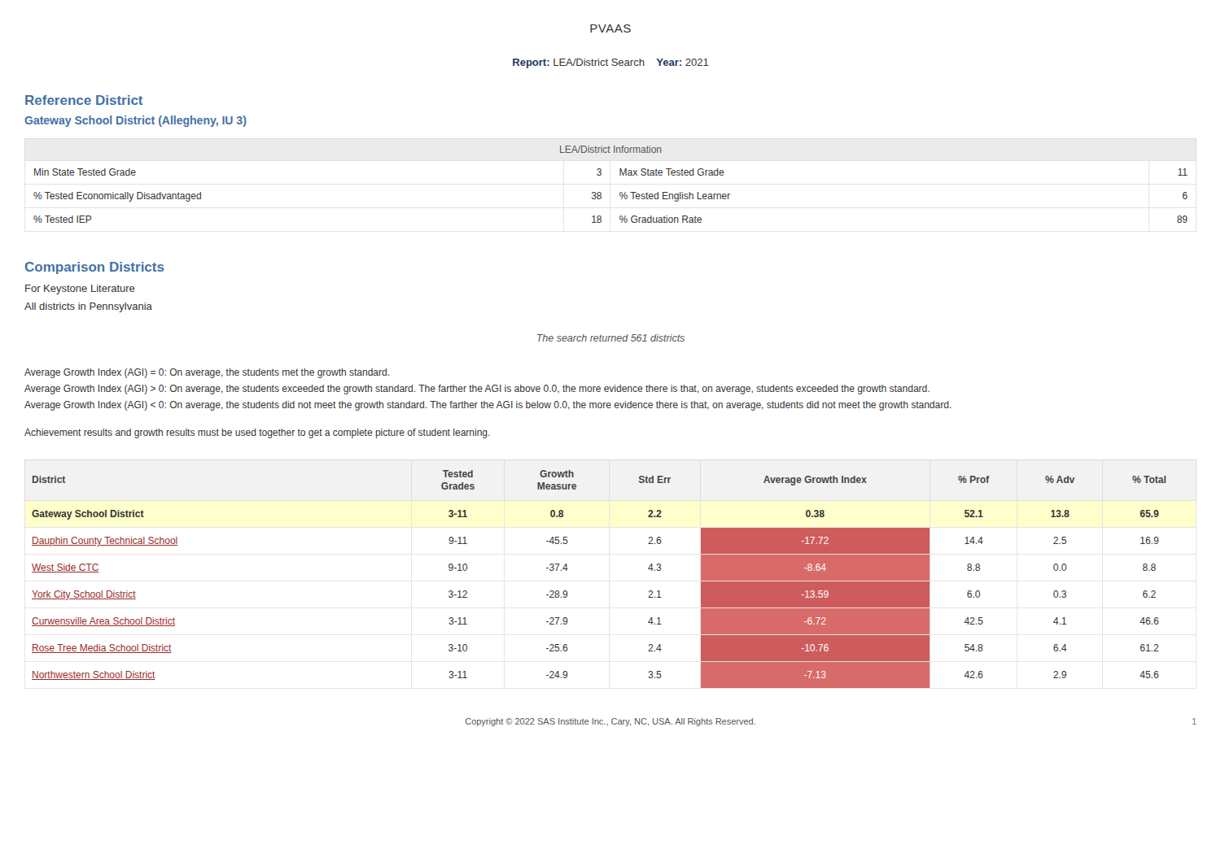PVAAS
Report: LEA/District Search Year: 2021
Reference District
Gateway School District (Allegheny, IU 3)
LEA/District Information
| Min State Tested Grade | 3 | Max State Tested Grade | 11 |
| % Tested Economically Disadvantaged | 38 | % Tested English Learner | 6 |
| % Tested IEP | 18 | % Graduation Rate | 89 |
Comparison Districts
For Keystone Literature
All districts in Pennsylvania
The search returned 561 districts
Average Growth Index (AGI) = 0: On average, the students met the growth standard.
Average Growth Index (AGI) > 0: On average, the students exceeded the growth standard. The farther the AGI is above 0.0, the more evidence there is that, on average, students exceeded the growth standard.
Average Growth Index (AGI) < 0: On average, the students did not meet the growth standard. The farther the AGI is below 0.0, the more evidence there is that, on average, students did not meet the growth standard.
Achievement results and growth results must be used together to get a complete picture of student learning.
| District | Tested Grades | Growth Measure | Std Err | Average Growth Index | % Prof | % Adv | % Total |
| --- | --- | --- | --- | --- | --- | --- | --- |
| Gateway School District | 3-11 | 0.8 | 2.2 | 0.38 | 52.1 | 13.8 | 65.9 |
| Dauphin County Technical School | 9-11 | -45.5 | 2.6 | -17.72 | 14.4 | 2.5 | 16.9 |
| West Side CTC | 9-10 | -37.4 | 4.3 | -8.64 | 8.8 | 0.0 | 8.8 |
| York City School District | 3-12 | -28.9 | 2.1 | -13.59 | 6.0 | 0.3 | 6.2 |
| Curwensville Area School District | 3-11 | -27.9 | 4.1 | -6.72 | 42.5 | 4.1 | 46.6 |
| Rose Tree Media School District | 3-10 | -25.6 | 2.4 | -10.76 | 54.8 | 6.4 | 61.2 |
| Northwestern School District | 3-11 | -24.9 | 3.5 | -7.13 | 42.6 | 2.9 | 45.6 |
Copyright © 2022 SAS Institute Inc., Cary, NC, USA. All Rights Reserved. 1